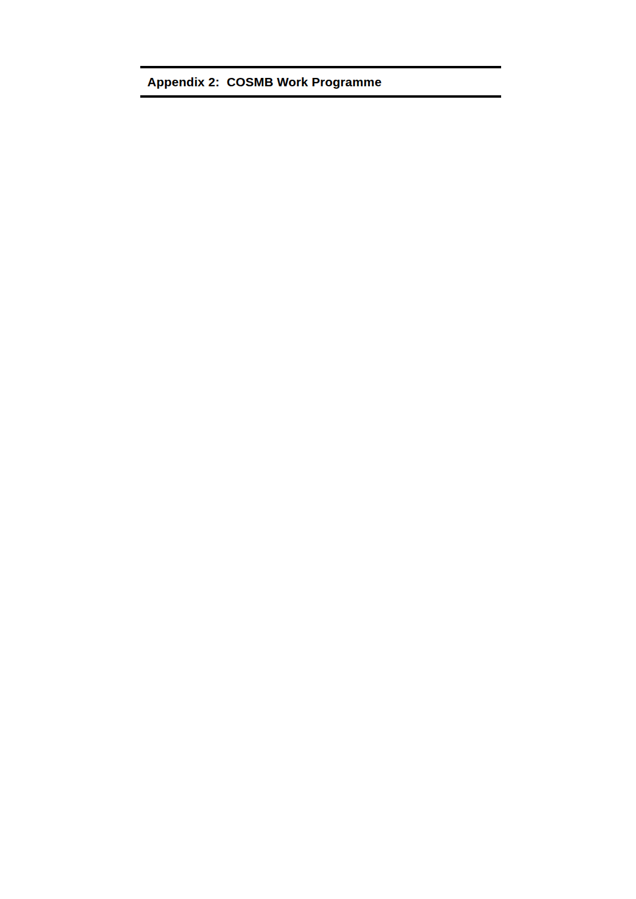Appendix 2: COSMB Work Programme